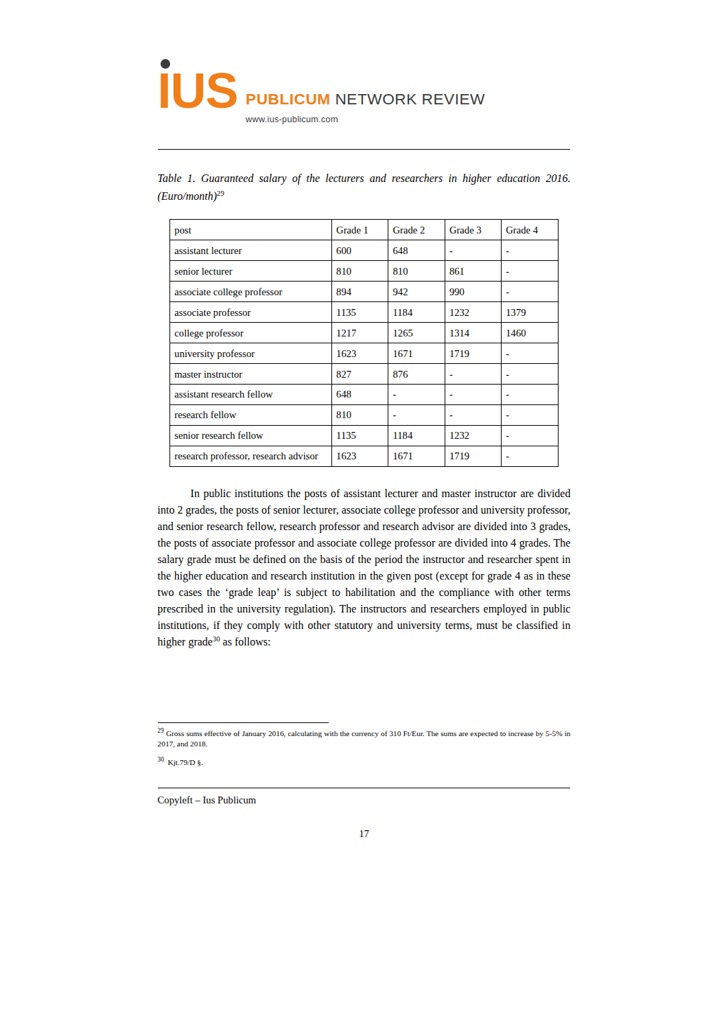IUS
PUBLICUM NETWORK REVIEW
www.ius-publicum.com
Table 1. Guaranteed salary of the lecturers and researchers in higher education 2016. (Euro/month)29
| post | Grade 1 | Grade 2 | Grade 3 | Grade 4 |
| --- | --- | --- | --- | --- |
| assistant lecturer | 600 | 648 | - | - |
| senior lecturer | 810 | 810 | 861 | - |
| associate college professor | 894 | 942 | 990 | - |
| associate professor | 1135 | 1184 | 1232 | 1379 |
| college professor | 1217 | 1265 | 1314 | 1460 |
| university professor | 1623 | 1671 | 1719 | - |
| master instructor | 827 | 876 | - | - |
| assistant research fellow | 648 | - | - | - |
| research fellow | 810 | - | - | - |
| senior research fellow | 1135 | 1184 | 1232 | - |
| research professor, research advisor | 1623 | 1671 | 1719 | - |
In public institutions the posts of assistant lecturer and master instructor are divided into 2 grades, the posts of senior lecturer, associate college professor and university professor, and senior research fellow, research professor and research advisor are divided into 3 grades, the posts of associate professor and associate college professor are divided into 4 grades. The salary grade must be defined on the basis of the period the instructor and researcher spent in the higher education and research institution in the given post (except for grade 4 as in these two cases the ‘grade leap’ is subject to habilitation and the compliance with other terms prescribed in the university regulation). The instructors and researchers employed in public institutions, if they comply with other statutory and university terms, must be classified in higher grade30 as follows:
29 Gross sums effective of January 2016, calculating with the currency of 310 Ft/Eur. The sums are expected to increase by 5-5% in 2017, and 2018.
30 Kjt.79/D §.
Copyleft – Ius Publicum
17